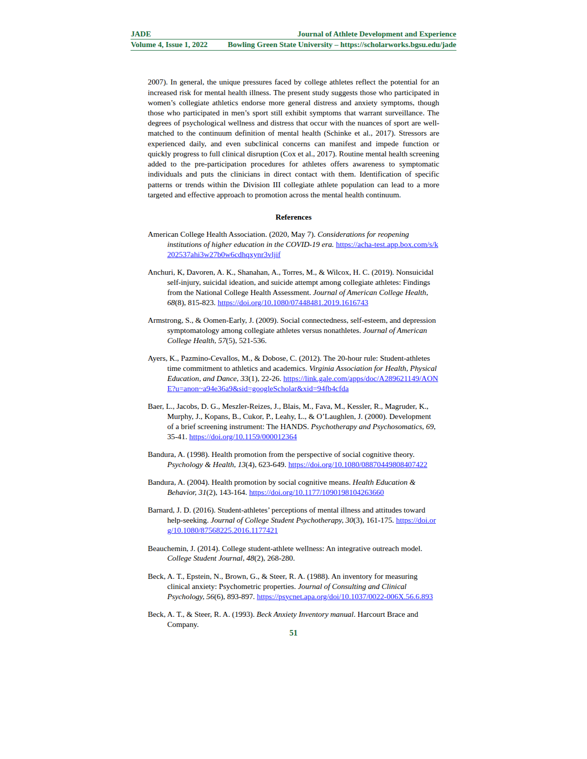JADE Journal of Athlete Development and Experience
Volume 4, Issue 1, 2022 Bowling Green State University – https://scholarworks.bgsu.edu/jade
2007). In general, the unique pressures faced by college athletes reflect the potential for an increased risk for mental health illness. The present study suggests those who participated in women’s collegiate athletics endorse more general distress and anxiety symptoms, though those who participated in men’s sport still exhibit symptoms that warrant surveillance. The degrees of psychological wellness and distress that occur with the nuances of sport are well-matched to the continuum definition of mental health (Schinke et al., 2017). Stressors are experienced daily, and even subclinical concerns can manifest and impede function or quickly progress to full clinical disruption (Cox et al., 2017). Routine mental health screening added to the pre-participation procedures for athletes offers awareness to symptomatic individuals and puts the clinicians in direct contact with them. Identification of specific patterns or trends within the Division III collegiate athlete population can lead to a more targeted and effective approach to promotion across the mental health continuum.
References
American College Health Association. (2020, May 7). Considerations for reopening institutions of higher education in the COVID-19 era. https://acha-test.app.box.com/s/k202537ahi3w27b0w6cdhqxynr3vljif
Anchuri, K, Davoren, A. K., Shanahan, A., Torres, M., & Wilcox, H. C. (2019). Nonsuicidal self-injury, suicidal ideation, and suicide attempt among collegiate athletes: Findings from the National College Health Assessment. Journal of American College Health, 68(8), 815-823. https://doi.org/10.1080/07448481.2019.1616743
Armstrong, S., & Oomen-Early, J. (2009). Social connectedness, self-esteem, and depression symptomatology among collegiate athletes versus nonathletes. Journal of American College Health, 57(5), 521-536.
Ayers, K., Pazmino-Cevallos, M., & Dobose, C. (2012). The 20-hour rule: Student-athletes time commitment to athletics and academics. Virginia Association for Health, Physical Education, and Dance, 33(1), 22-26. https://link.gale.com/apps/doc/A289621149/AONE?u=anon~a94e36a9&sid=googleScholar&xid=94fb4cfda
Baer, L., Jacobs, D. G., Meszler-Reizes, J., Blais, M., Fava, M., Kessler, R., Magruder, K., Murphy, J., Kopans, B., Cukor, P., Leahy, L., & O’Laughlen, J. (2000). Development of a brief screening instrument: The HANDS. Psychotherapy and Psychosomatics, 69, 35-41. https://doi.org/10.1159/000012364
Bandura, A. (1998). Health promotion from the perspective of social cognitive theory. Psychology & Health, 13(4), 623-649. https://doi.org/10.1080/08870449808407422
Bandura, A. (2004). Health promotion by social cognitive means. Health Education & Behavior, 31(2), 143-164. https://doi.org/10.1177/1090198104263660
Barnard, J. D. (2016). Student-athletes’ perceptions of mental illness and attitudes toward help-seeking. Journal of College Student Psychotherapy, 30(3), 161-175. https://doi.org/10.1080/87568225.2016.1177421
Beauchemin, J. (2014). College student-athlete wellness: An integrative outreach model. College Student Journal, 48(2), 268-280.
Beck, A. T., Epstein, N., Brown, G., & Steer, R. A. (1988). An inventory for measuring clinical anxiety: Psychometric properties. Journal of Consulting and Clinical Psychology, 56(6), 893-897. https://psycnet.apa.org/doi/10.1037/0022-006X.56.6.893
Beck, A. T., & Steer, R. A. (1993). Beck Anxiety Inventory manual. Harcourt Brace and Company.
51